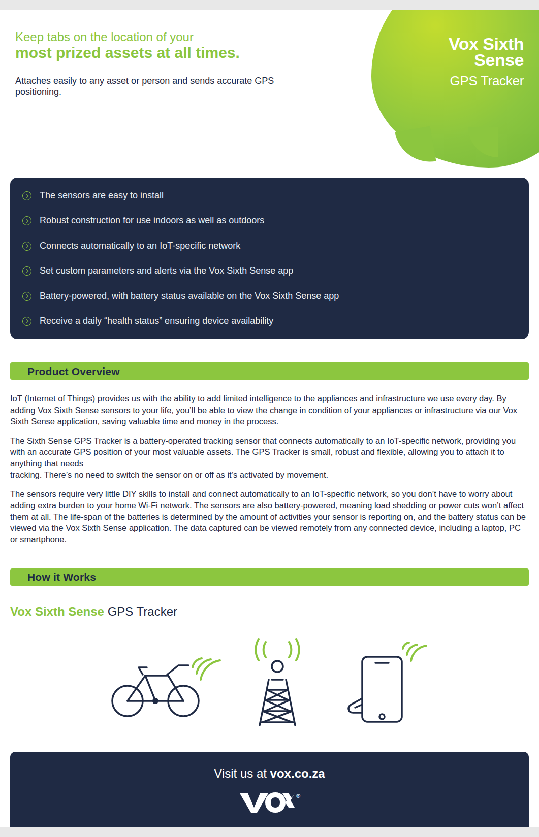Vox Sixth Sense GPS Tracker
Keep tabs on the location of your most prized assets at all times.
Attaches easily to any asset or person and sends accurate GPS positioning.
The sensors are easy to install
Robust construction for use indoors as well as outdoors
Connects automatically to an IoT-specific network
Set custom parameters and alerts via the Vox Sixth Sense app
Battery-powered, with battery status available on the Vox Sixth Sense app
Receive a daily “health status” ensuring device availability
Product Overview
IoT (Internet of Things) provides us with the ability to add limited intelligence to the appliances and infrastructure we use every day. By adding Vox Sixth Sense sensors to your life, you’ll be able to view the change in condition of your appliances or infrastructure via our Vox Sixth Sense application, saving valuable time and money in the process.
The Sixth Sense GPS Tracker is a battery-operated tracking sensor that connects automatically to an IoT-specific network, providing you with an accurate GPS position of your most valuable assets. The GPS Tracker is small, robust and flexible, allowing you to attach it to anything that needs
tracking. There’s no need to switch the sensor on or off as it’s activated by movement.
The sensors require very little DIY skills to install and connect automatically to an IoT-specific network, so you don’t have to worry about adding extra burden to your home Wi-Fi network. The sensors are also battery-powered, meaning load shedding or power cuts won’t affect them at all. The life-span of the batteries is determined by the amount of activities your sensor is reporting on, and the battery status can be viewed via the Vox Sixth Sense application. The data captured can be viewed remotely from any connected device, including a laptop, PC or smartphone.
How it Works
Vox Sixth Sense GPS Tracker
Visit us at vox.co.za
®